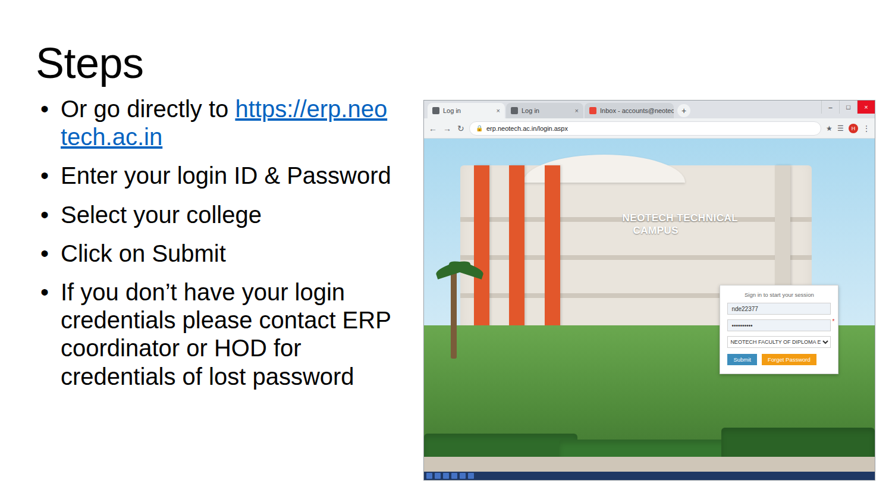Steps
Or go directly to https://erp.neotech.ac.in
Enter your login ID & Password
Select your college
Click on Submit
If you don’t have your login credentials please contact ERP coordinator or HOD for credentials of lost password
Log in×
Log in×
Inbox - accounts@neotech.ac.in×
+
– □ ×
←→↻
🔒erp.neotech.ac.in/login.aspx
★ ☰ H ⋮
NEOTECH TECHNICAL
CAMPUS
Sign in to start your session
*
NEOTECH FACULTY OF DIPLOMA ENGINEERING
Submit Forget Password